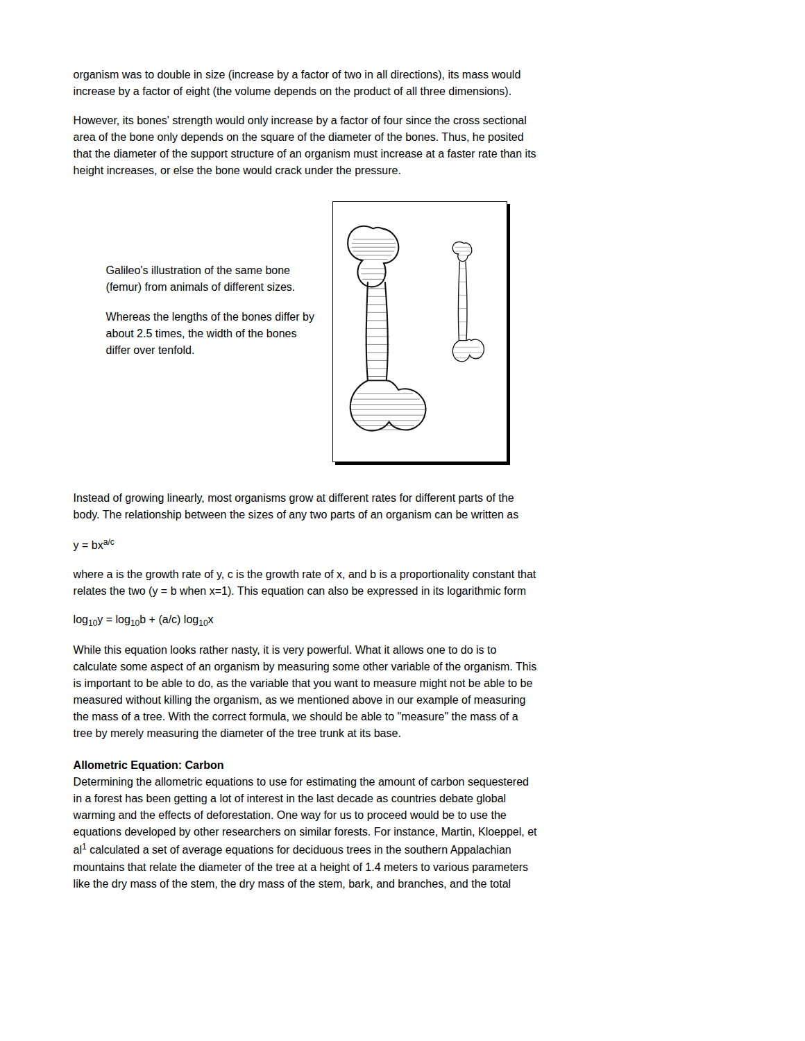organism was to double in size (increase by a factor of two in all directions), its mass would increase by a factor of eight (the volume depends on the product of all three dimensions).
However, its bones' strength would only increase by a factor of four since the cross sectional area of the bone only depends on the square of the diameter of the bones. Thus, he posited that the diameter of the support structure of an organism must increase at a faster rate than its height increases, or else the bone would crack under the pressure.
Galileo's illustration of the same bone (femur) from animals of different sizes.
Whereas the lengths of the bones differ by about 2.5 times, the width of the bones differ over tenfold.
Instead of growing linearly, most organisms grow at different rates for different parts of the body. The relationship between the sizes of any two parts of an organism can be written as
y = bxa/c
where a is the growth rate of y, c is the growth rate of x, and b is a proportionality constant that relates the two (y = b when x=1). This equation can also be expressed in its logarithmic form
log10y = log10b + (a/c) log10x
While this equation looks rather nasty, it is very powerful. What it allows one to do is to calculate some aspect of an organism by measuring some other variable of the organism. This is important to be able to do, as the variable that you want to measure might not be able to be measured without killing the organism, as we mentioned above in our example of measuring the mass of a tree. With the correct formula, we should be able to "measure" the mass of a tree by merely measuring the diameter of the tree trunk at its base.
Allometric Equation: Carbon
Determining the allometric equations to use for estimating the amount of carbon sequestered in a forest has been getting a lot of interest in the last decade as countries debate global warming and the effects of deforestation. One way for us to proceed would be to use the equations developed by other researchers on similar forests. For instance, Martin, Kloeppel, et al1 calculated a set of average equations for deciduous trees in the southern Appalachian mountains that relate the diameter of the tree at a height of 1.4 meters to various parameters like the dry mass of the stem, the dry mass of the stem, bark, and branches, and the total